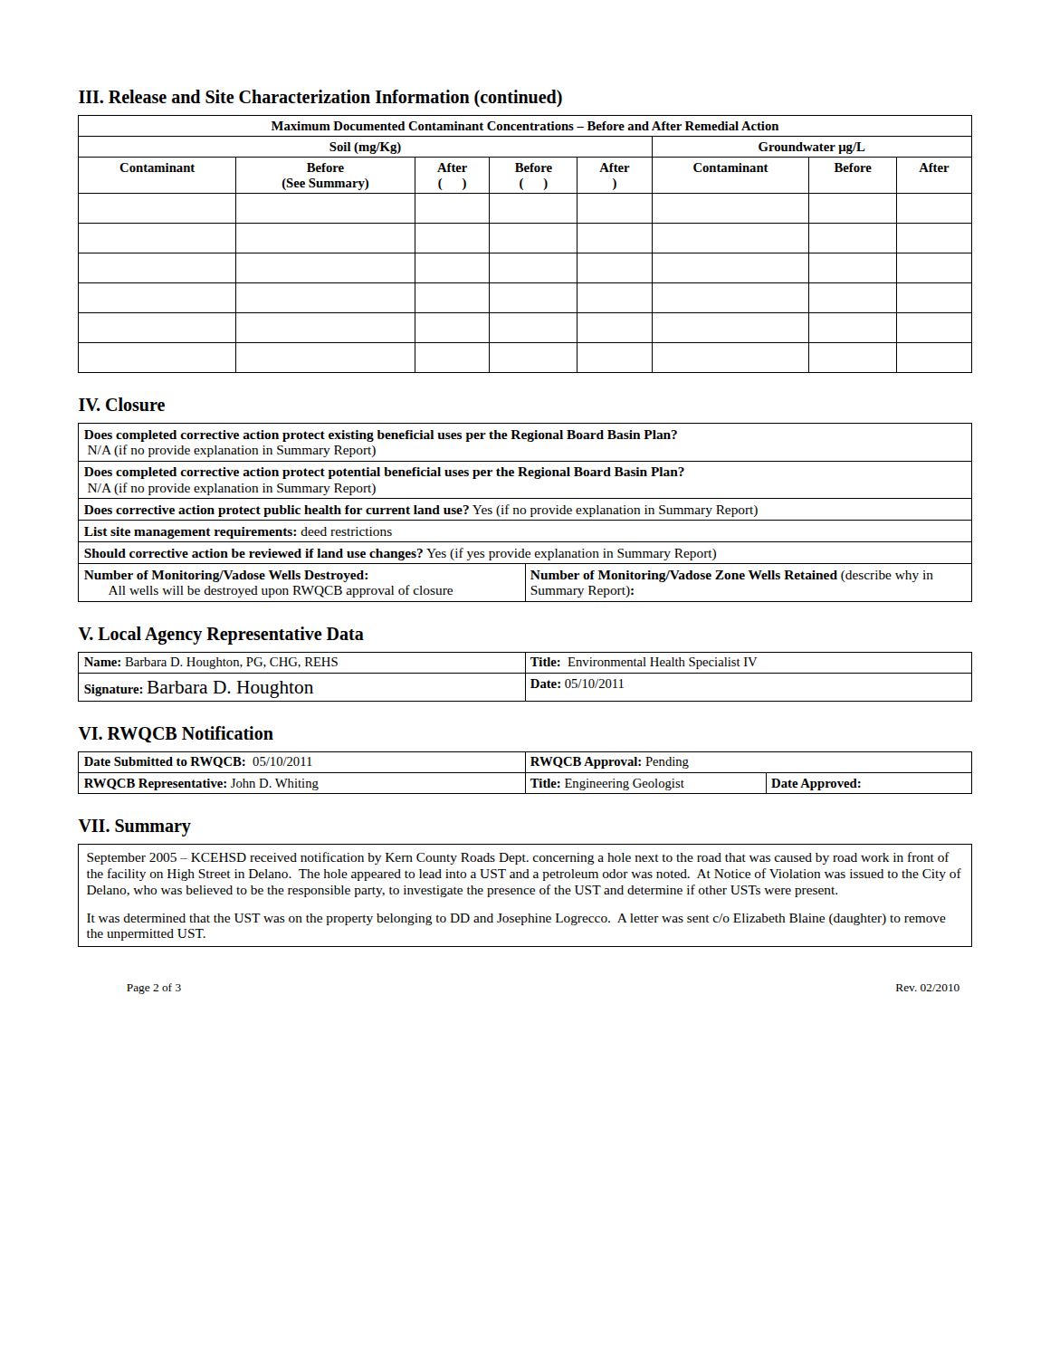III. Release and Site Characterization Information (continued)
| Maximum Documented Contaminant Concentrations – Before and After Remedial Action |
| Soil (mg/Kg) | Groundwater µg/L |
| Contaminant | Before (See Summary) | After ( ) | Before ( ) | After ) | Contaminant | Before | After |
IV. Closure
| Does completed corrective action protect existing beneficial uses per the Regional Board Basin Plan? N/A (if no provide explanation in Summary Report) |
| Does completed corrective action protect potential beneficial uses per the Regional Board Basin Plan? N/A (if no provide explanation in Summary Report) |
| Does corrective action protect public health for current land use? Yes (if no provide explanation in Summary Report) |
| List site management requirements: deed restrictions |
| Should corrective action be reviewed if land use changes? Yes (if yes provide explanation in Summary Report) |
| Number of Monitoring/Vadose Wells Destroyed: All wells will be destroyed upon RWQCB approval of closure | Number of Monitoring/Vadose Zone Wells Retained (describe why in Summary Report) : |
V. Local Agency Representative Data
| Name: Barbara D. Houghton, PG, CHG, REHS | Title: Environmental Health Specialist IV |
| Signature: Barbara D. Houghton | Date: 05/10/2011 |
VI. RWQCB Notification
| Date Submitted to RWQCB: 05/10/2011 | RWQCB Approval: Pending |
| RWQCB Representative: John D. Whiting | Title: Engineering Geologist | Date Approved: |
VII. Summary
September 2005 – KCEHSD received notification by Kern County Roads Dept. concerning a hole next to the road that was caused by road work in front of the facility on High Street in Delano. The hole appeared to lead into a UST and a petroleum odor was noted. At Notice of Violation was issued to the City of Delano, who was believed to be the responsible party, to investigate the presence of the UST and determine if other USTs were present.
It was determined that the UST was on the property belonging to DD and Josephine Logrecco. A letter was sent c/o Elizabeth Blaine (daughter) to remove the unpermitted UST.
Page 2 of 3 Rev. 02/2010